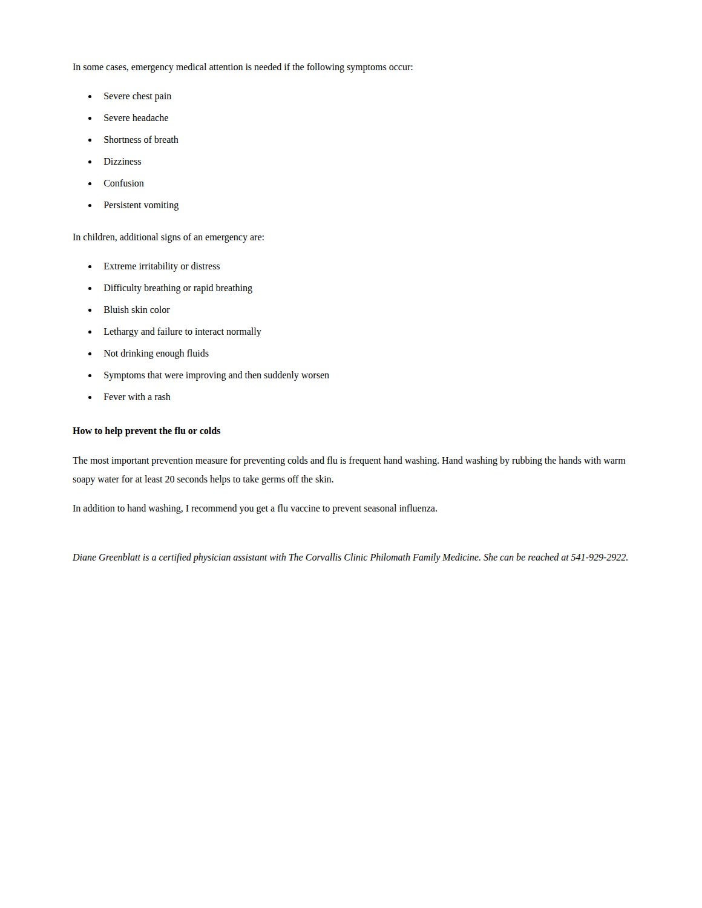In some cases, emergency medical attention is needed if the following symptoms occur:
Severe chest pain
Severe headache
Shortness of breath
Dizziness
Confusion
Persistent vomiting
In children, additional signs of an emergency are:
Extreme irritability or distress
Difficulty breathing or rapid breathing
Bluish skin color
Lethargy and failure to interact normally
Not drinking enough fluids
Symptoms that were improving and then suddenly worsen
Fever with a rash
How to help prevent the flu or colds
The most important prevention measure for preventing colds and flu is frequent hand washing. Hand washing by rubbing the hands with warm soapy water for at least 20 seconds helps to take germs off the skin.
In addition to hand washing, I recommend you get a flu vaccine to prevent seasonal influenza.
Diane Greenblatt is a certified physician assistant with The Corvallis Clinic Philomath Family Medicine. She can be reached at 541-929-2922.